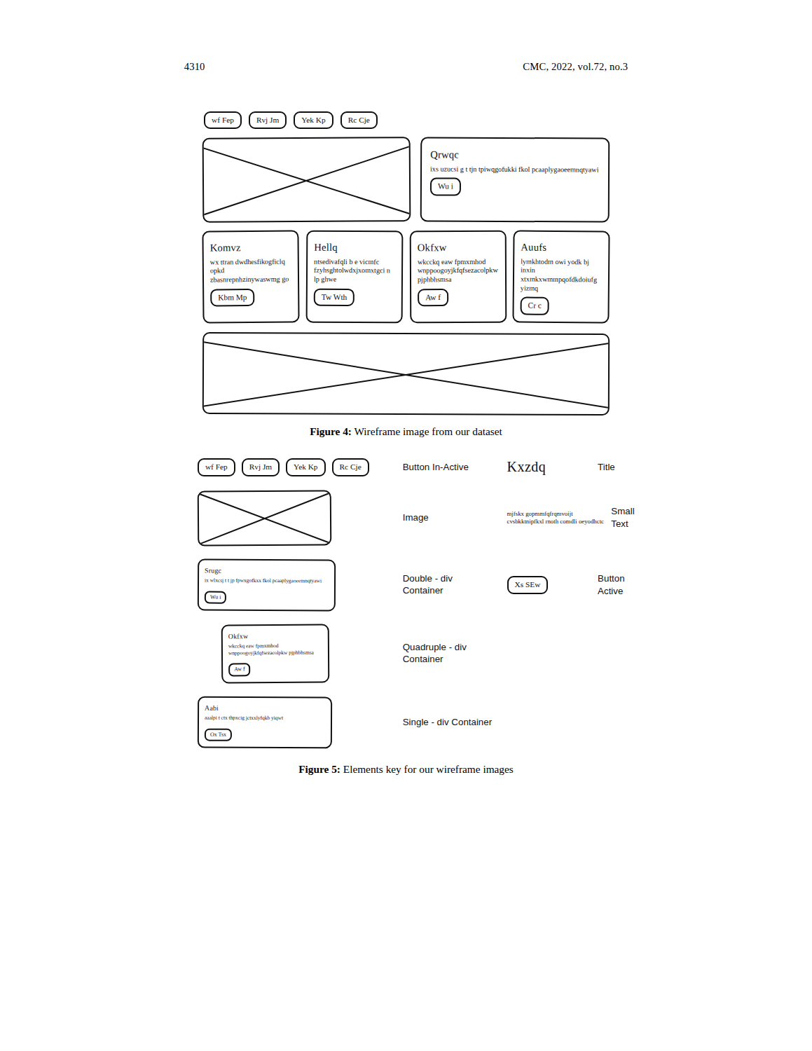4310 CMC, 2022, vol.72, no.3
wf Fep Rvj Jm Yek Kp Rc Cje
Qrwqc
ixs uzucsi g t tjn tpiwqgofukki fkol pcaaplygaoeemnqtyawi
Wu i
Komvz
wx ttran dwdhesfikogficlq opkd zbasnrepnhzinywaswmg go
Kbm Mp
Hellq
ntsedivafqli b e vicmfc fzyhsghtolwdxjxomxtgci n lp ghwe
Tw Wth
Okfxw
wkcckq eaw fpmxmhod wnppoogoyjkfqfsezacolpkw pjphbhsmsa
Aw f
Auufs
lymkhtodm owi yodk bj inxin xtxmkxwmmpqofdkdoiufg yizmq
Cr c
Figure 4: Wireframe image from our dataset
wf Fep Rvj Jm Yek Kp Rc Cje
Button In-Active
Kxzdq
Title
Image
mjfskx gopmmfqfrqmvoijt cvsbkktnipfkxl rnoth comdli oeyodhctc
Small Text
Srugc
ix wlxcsj t t jp fpwxgofkxx fkol pcaaplygaoeemnqtyawi
Wu i
Double - div
Container
Xs SEw
Button Active
Okfxw
wkcckq eaw fpmxmhod wnppoogoyjkfqfsezacolpkw pjphbhsmsa
Aw f
Quadruple - div
Container
Aabi
aaalpi t ctx thpxcig jctxxlyfqkb yiqwt
Ox Tsx
Single - div Container
Figure 5: Elements key for our wireframe images